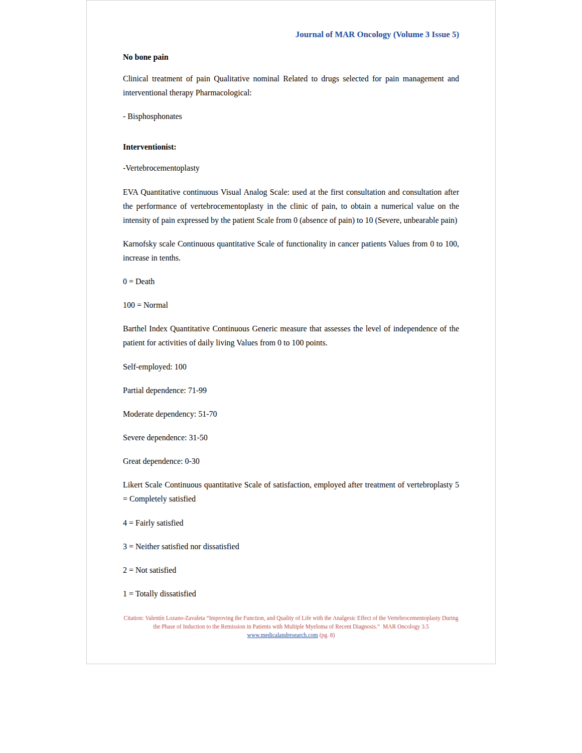Journal of MAR Oncology (Volume 3 Issue 5)
No bone pain
Clinical treatment of pain Qualitative nominal Related to drugs selected for pain management and interventional therapy Pharmacological:
- Bisphosphonates
Interventionist:
-Vertebrocementoplasty
EVA Quantitative continuous Visual Analog Scale: used at the first consultation and consultation after the performance of vertebrocementoplasty in the clinic of pain, to obtain a numerical value on the intensity of pain expressed by the patient Scale from 0 (absence of pain) to 10 (Severe, unbearable pain)
Karnofsky scale Continuous quantitative Scale of functionality in cancer patients Values from 0 to 100, increase in tenths.
0 = Death
100 = Normal
Barthel Index Quantitative Continuous Generic measure that assesses the level of independence of the patient for activities of daily living Values from 0 to 100 points.
Self-employed: 100
Partial dependence: 71-99
Moderate dependency: 51-70
Severe dependence: 31-50
Great dependence: 0-30
Likert Scale Continuous quantitative Scale of satisfaction, employed after treatment of vertebroplasty 5 = Completely satisfied
4 = Fairly satisfied
3 = Neither satisfied nor dissatisfied
2 = Not satisfied
1 = Totally dissatisfied
Citation: Valentín Lozano-Zavaleta “Improving the Function, and Quality of Life with the Analgesic Effect of the Vertebrocementoplasty During the Phase of Induction to the Remission in Patients with Multiple Myeloma of Recent Diagnosis.” MAR Oncology 3.5
www.medicalandresearch.com (pg. 8)